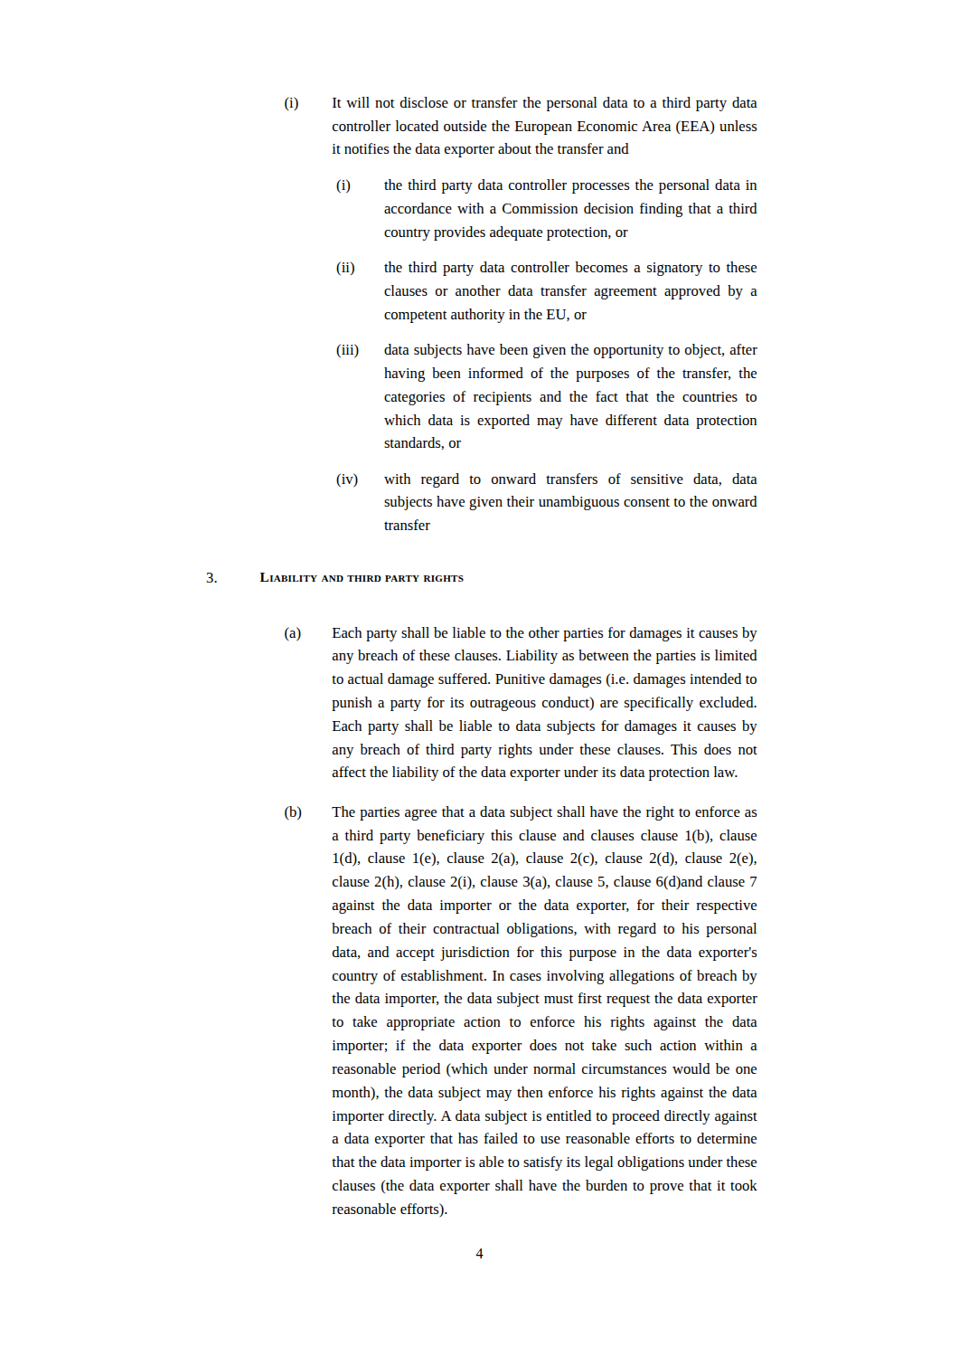(i)
It will not disclose or transfer the personal data to a third party data controller located outside the European Economic Area (EEA) unless it notifies the data exporter about the transfer and
(i)
the third party data controller processes the personal data in accordance with a Commission decision finding that a third country provides adequate protection, or
(ii)
the third party data controller becomes a signatory to these clauses or another data transfer agreement approved by a competent authority in the EU, or
(iii)
data subjects have been given the opportunity to object, after having been informed of the purposes of the transfer, the categories of recipients and the fact that the countries to which data is exported may have different data protection standards, or
(iv)
with regard to onward transfers of sensitive data, data subjects have given their unambiguous consent to the onward transfer
3.
Liability and third party rights
(a)
Each party shall be liable to the other parties for damages it causes by any breach of these clauses. Liability as between the parties is limited to actual damage suffered. Punitive damages (i.e. damages intended to punish a party for its outrageous conduct) are specifically excluded. Each party shall be liable to data subjects for damages it causes by any breach of third party rights under these clauses. This does not affect the liability of the data exporter under its data protection law.
(b)
The parties agree that a data subject shall have the right to enforce as a third party beneficiary this clause and clauses clause 1(b), clause 1(d), clause 1(e), clause 2(a), clause 2(c), clause 2(d), clause 2(e), clause 2(h), clause 2(i), clause 3(a), clause 5, clause 6(d)and clause 7 against the data importer or the data exporter, for their respective breach of their contractual obligations, with regard to his personal data, and accept jurisdiction for this purpose in the data exporter's country of establishment. In cases involving allegations of breach by the data importer, the data subject must first request the data exporter to take appropriate action to enforce his rights against the data importer; if the data exporter does not take such action within a reasonable period (which under normal circumstances would be one month), the data subject may then enforce his rights against the data importer directly. A data subject is entitled to proceed directly against a data exporter that has failed to use reasonable efforts to determine that the data importer is able to satisfy its legal obligations under these clauses (the data exporter shall have the burden to prove that it took reasonable efforts).
4